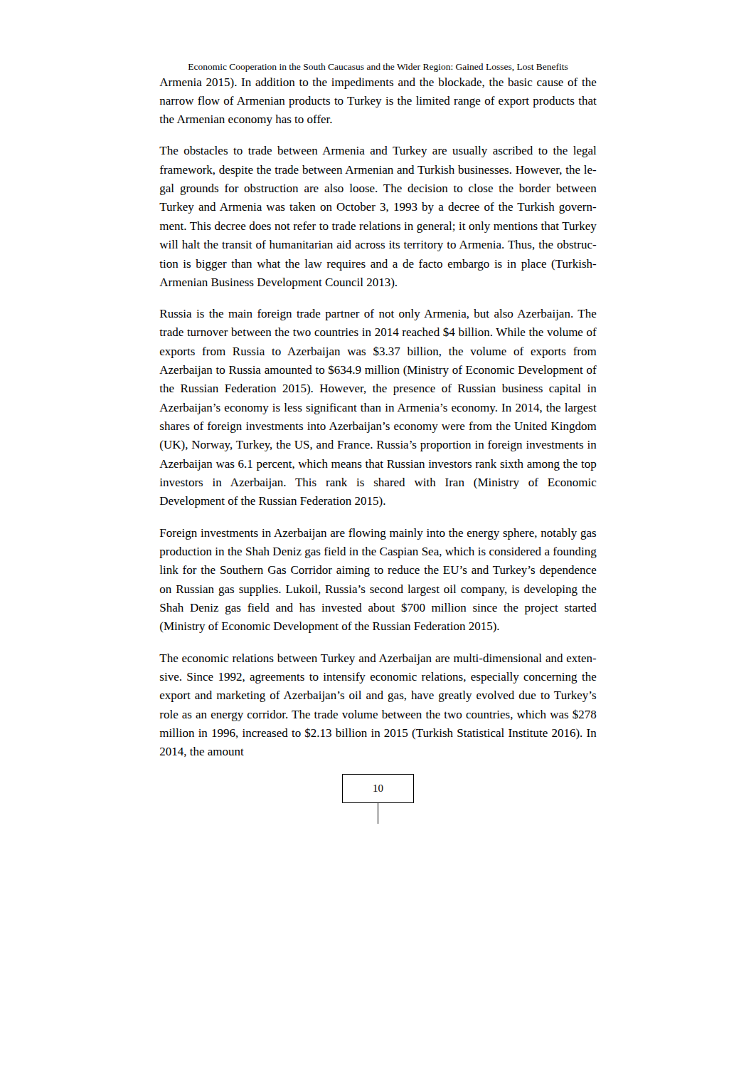Economic Cooperation in the South Caucasus and the Wider Region: Gained Losses, Lost Benefits
Armenia 2015). In addition to the impediments and the blockade, the basic cause of the narrow flow of Armenian products to Turkey is the limited range of export products that the Armenian economy has to offer.
The obstacles to trade between Armenia and Turkey are usually ascribed to the legal framework, despite the trade between Armenian and Turkish businesses. However, the legal grounds for obstruction are also loose. The decision to close the border between Turkey and Armenia was taken on October 3, 1993 by a decree of the Turkish government. This decree does not refer to trade relations in general; it only mentions that Turkey will halt the transit of humanitarian aid across its territory to Armenia. Thus, the obstruction is bigger than what the law requires and a de facto embargo is in place (Turkish-Armenian Business Development Council 2013).
Russia is the main foreign trade partner of not only Armenia, but also Azerbaijan. The trade turnover between the two countries in 2014 reached $4 billion. While the volume of exports from Russia to Azerbaijan was $3.37 billion, the volume of exports from Azerbaijan to Russia amounted to $634.9 million (Ministry of Economic Development of the Russian Federation 2015). However, the presence of Russian business capital in Azerbaijan’s economy is less significant than in Armenia’s economy. In 2014, the largest shares of foreign investments into Azerbaijan’s economy were from the United Kingdom (UK), Norway, Turkey, the US, and France. Russia’s proportion in foreign investments in Azerbaijan was 6.1 percent, which means that Russian investors rank sixth among the top investors in Azerbaijan. This rank is shared with Iran (Ministry of Economic Development of the Russian Federation 2015).
Foreign investments in Azerbaijan are flowing mainly into the energy sphere, notably gas production in the Shah Deniz gas field in the Caspian Sea, which is considered a founding link for the Southern Gas Corridor aiming to reduce the EU’s and Turkey’s dependence on Russian gas supplies. Lukoil, Russia’s second largest oil company, is developing the Shah Deniz gas field and has invested about $700 million since the project started (Ministry of Economic Development of the Russian Federation 2015).
The economic relations between Turkey and Azerbaijan are multi-dimensional and extensive. Since 1992, agreements to intensify economic relations, especially concerning the export and marketing of Azerbaijan’s oil and gas, have greatly evolved due to Turkey’s role as an energy corridor. The trade volume between the two countries, which was $278 million in 1996, increased to $2.13 billion in 2015 (Turkish Statistical Institute 2016). In 2014, the amount
10